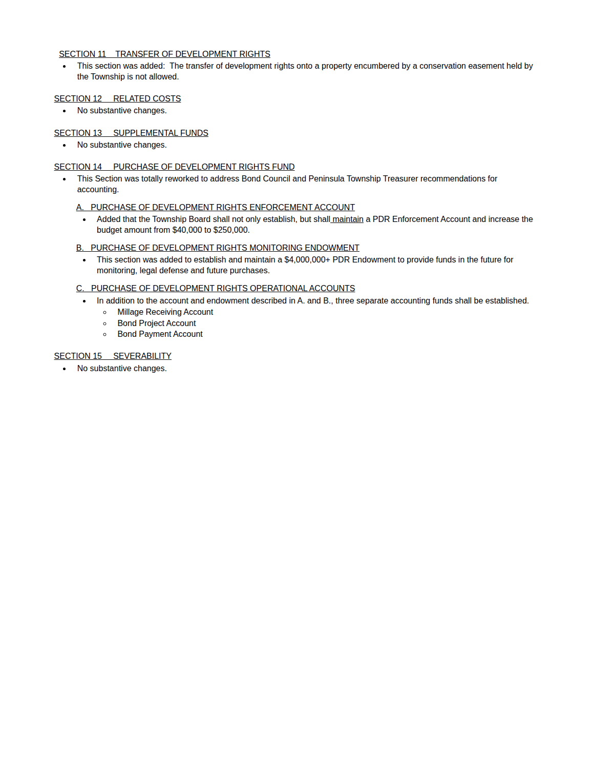SECTION 11 TRANSFER OF DEVELOPMENT RIGHTS
This section was added: The transfer of development rights onto a property encumbered by a conservation easement held by the Township is not allowed.
SECTION 12 RELATED COSTS
No substantive changes.
SECTION 13 SUPPLEMENTAL FUNDS
No substantive changes.
SECTION 14 PURCHASE OF DEVELOPMENT RIGHTS FUND
This Section was totally reworked to address Bond Council and Peninsula Township Treasurer recommendations for accounting.
A. PURCHASE OF DEVELOPMENT RIGHTS ENFORCEMENT ACCOUNT
Added that the Township Board shall not only establish, but shall maintain a PDR Enforcement Account and increase the budget amount from $40,000 to $250,000.
B. PURCHASE OF DEVELOPMENT RIGHTS MONITORING ENDOWMENT
This section was added to establish and maintain a $4,000,000+ PDR Endowment to provide funds in the future for monitoring, legal defense and future purchases.
C. PURCHASE OF DEVELOPMENT RIGHTS OPERATIONAL ACCOUNTS
In addition to the account and endowment described in A. and B., three separate accounting funds shall be established.
Millage Receiving Account
Bond Project Account
Bond Payment Account
SECTION 15 SEVERABILITY
No substantive changes.